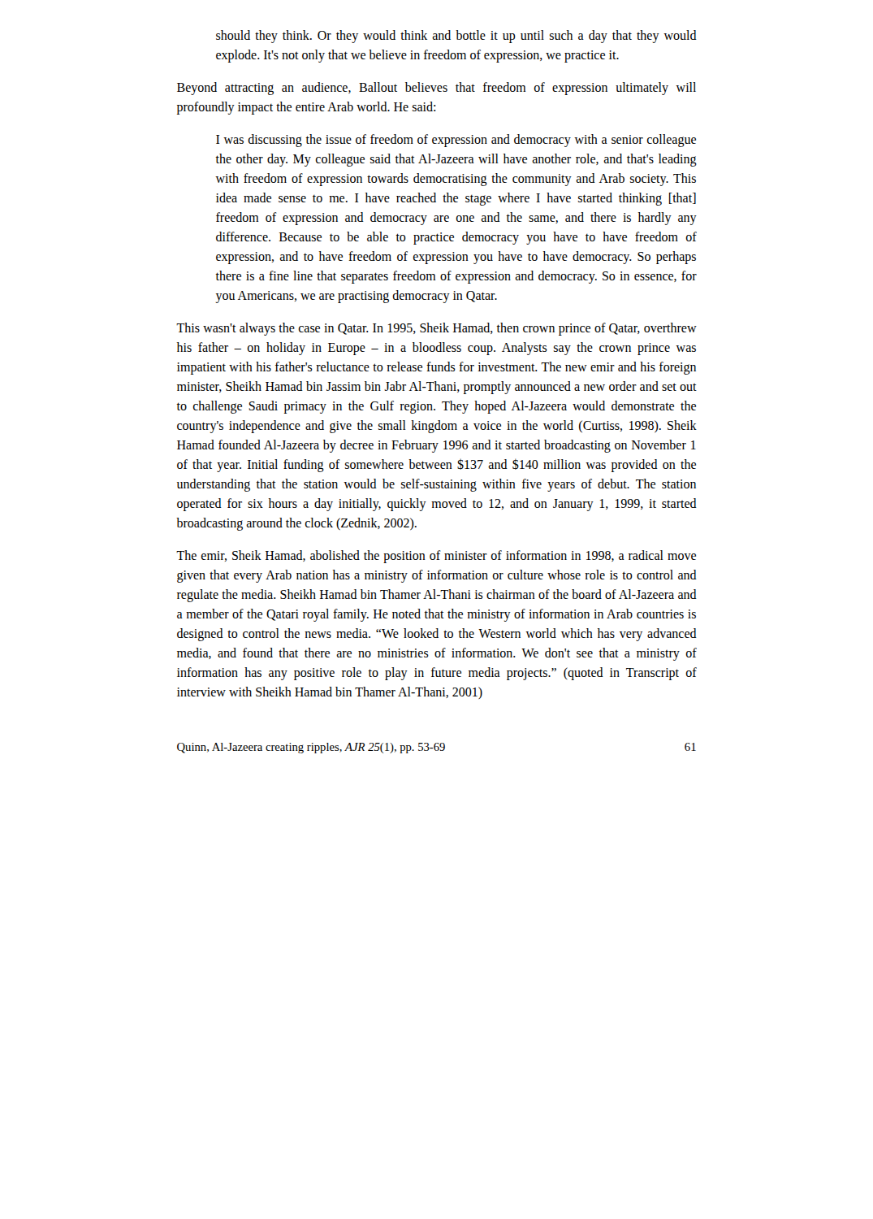should they think. Or they would think and bottle it up until such a day that they would explode. It's not only that we believe in freedom of expression, we practice it.
Beyond attracting an audience, Ballout believes that freedom of expression ultimately will profoundly impact the entire Arab world. He said:
I was discussing the issue of freedom of expression and democracy with a senior colleague the other day. My colleague said that Al-Jazeera will have another role, and that's leading with freedom of expression towards democratising the community and Arab society. This idea made sense to me. I have reached the stage where I have started thinking [that] freedom of expression and democracy are one and the same, and there is hardly any difference. Because to be able to practice democracy you have to have freedom of expression, and to have freedom of expression you have to have democracy. So perhaps there is a fine line that separates freedom of expression and democracy. So in essence, for you Americans, we are practising democracy in Qatar.
This wasn't always the case in Qatar. In 1995, Sheik Hamad, then crown prince of Qatar, overthrew his father – on holiday in Europe – in a bloodless coup. Analysts say the crown prince was impatient with his father's reluctance to release funds for investment. The new emir and his foreign minister, Sheikh Hamad bin Jassim bin Jabr Al-Thani, promptly announced a new order and set out to challenge Saudi primacy in the Gulf region. They hoped Al-Jazeera would demonstrate the country's independence and give the small kingdom a voice in the world (Curtiss, 1998). Sheik Hamad founded Al-Jazeera by decree in February 1996 and it started broadcasting on November 1 of that year. Initial funding of somewhere between $137 and $140 million was provided on the understanding that the station would be self-sustaining within five years of debut. The station operated for six hours a day initially, quickly moved to 12, and on January 1, 1999, it started broadcasting around the clock (Zednik, 2002).
The emir, Sheik Hamad, abolished the position of minister of information in 1998, a radical move given that every Arab nation has a ministry of information or culture whose role is to control and regulate the media. Sheikh Hamad bin Thamer Al-Thani is chairman of the board of Al-Jazeera and a member of the Qatari royal family. He noted that the ministry of information in Arab countries is designed to control the news media. “We looked to the Western world which has very advanced media, and found that there are no ministries of information. We don't see that a ministry of information has any positive role to play in future media projects.” (quoted in Transcript of interview with Sheikh Hamad bin Thamer Al-Thani, 2001)
Quinn, Al-Jazeera creating ripples, AJR 25(1), pp. 53-69 61